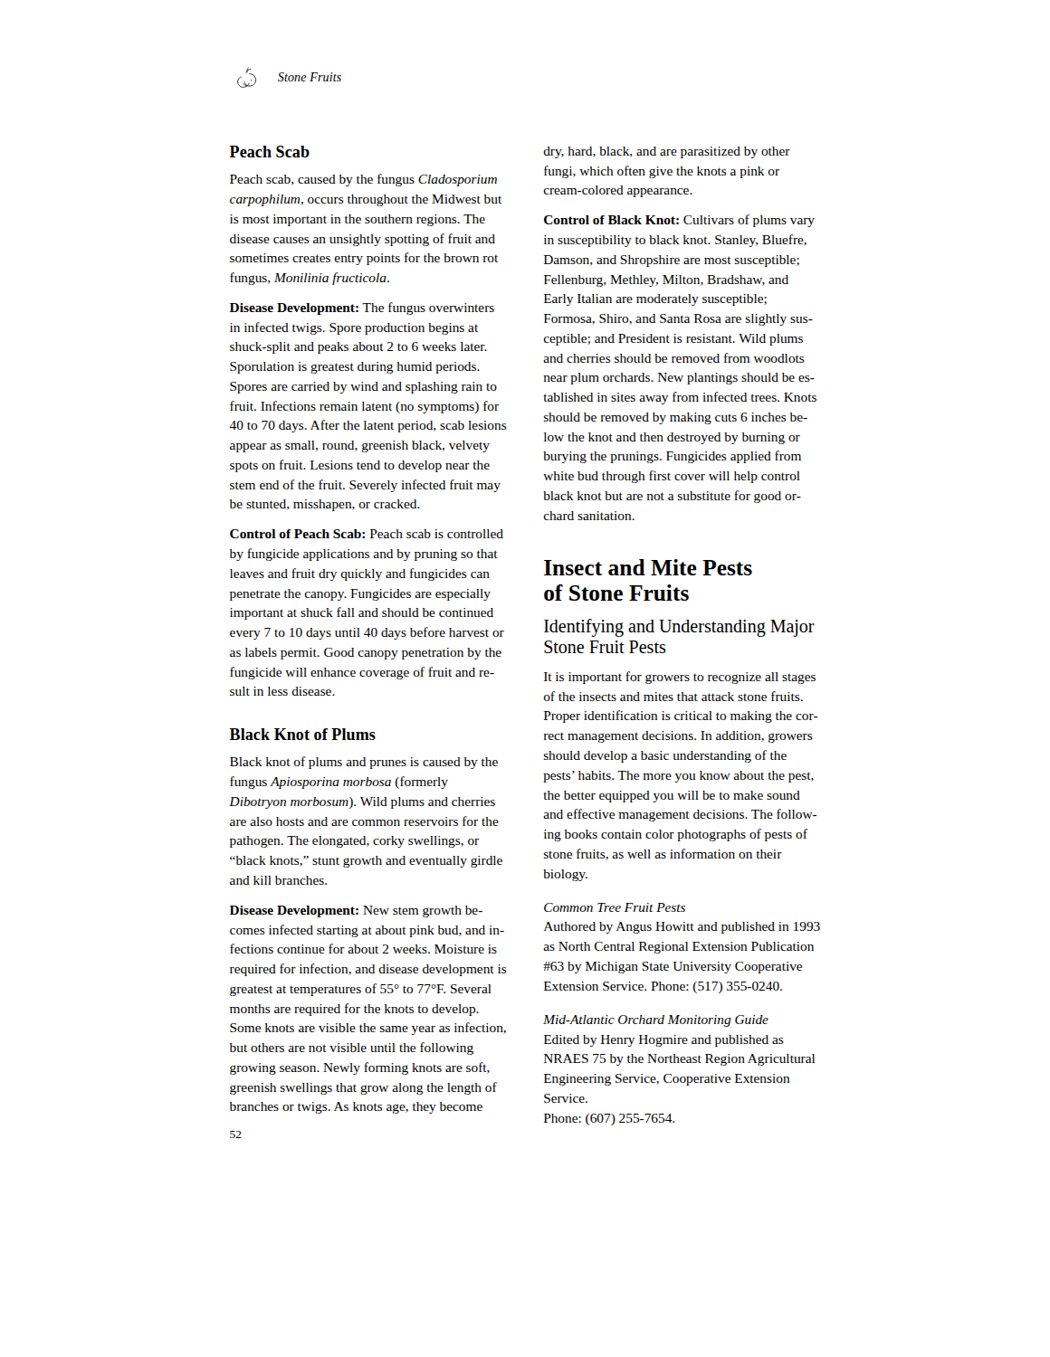Stone Fruits
Peach Scab
Peach scab, caused by the fungus Cladosporium carpophilum, occurs throughout the Midwest but is most important in the southern regions. The disease causes an unsightly spotting of fruit and sometimes creates entry points for the brown rot fungus, Monilinia fructicola.
Disease Development: The fungus overwinters in infected twigs. Spore production begins at shuck-split and peaks about 2 to 6 weeks later. Sporulation is greatest during humid periods. Spores are carried by wind and splashing rain to fruit. Infections remain latent (no symptoms) for 40 to 70 days. After the latent period, scab lesions appear as small, round, greenish black, velvety spots on fruit. Lesions tend to develop near the stem end of the fruit. Severely infected fruit may be stunted, misshapen, or cracked.
Control of Peach Scab: Peach scab is controlled by fungicide applications and by pruning so that leaves and fruit dry quickly and fungicides can penetrate the canopy. Fungicides are especially important at shuck fall and should be continued every 7 to 10 days until 40 days before harvest or as labels permit. Good canopy penetration by the fungicide will enhance coverage of fruit and result in less disease.
Black Knot of Plums
Black knot of plums and prunes is caused by the fungus Apiosporina morbosa (formerly Dibotryon morbosum). Wild plums and cherries are also hosts and are common reservoirs for the pathogen. The elongated, corky swellings, or “black knots,” stunt growth and eventually girdle and kill branches.
Disease Development: New stem growth becomes infected starting at about pink bud, and infections continue for about 2 weeks. Moisture is required for infection, and disease development is greatest at temperatures of 55° to 77°F. Several months are required for the knots to develop. Some knots are visible the same year as infection, but others are not visible until the following growing season. Newly forming knots are soft, greenish swellings that grow along the length of branches or twigs. As knots age, they become dry, hard, black, and are parasitized by other fungi, which often give the knots a pink or cream-colored appearance.
Control of Black Knot: Cultivars of plums vary in susceptibility to black knot. Stanley, Bluefre, Damson, and Shropshire are most susceptible; Fellenburg, Methley, Milton, Bradshaw, and Early Italian are moderately susceptible; Formosa, Shiro, and Santa Rosa are slightly susceptible; and President is resistant. Wild plums and cherries should be removed from woodlots near plum orchards. New plantings should be established in sites away from infected trees. Knots should be removed by making cuts 6 inches below the knot and then destroyed by burning or burying the prunings. Fungicides applied from white bud through first cover will help control black knot but are not a substitute for good orchard sanitation.
Insect and Mite Pests
of Stone Fruits
Identifying and Understanding Major Stone Fruit Pests
It is important for growers to recognize all stages of the insects and mites that attack stone fruits. Proper identification is critical to making the correct management decisions. In addition, growers should develop a basic understanding of the pests’ habits. The more you know about the pest, the better equipped you will be to make sound and effective management decisions. The following books contain color photographs of pests of stone fruits, as well as information on their biology.
Common Tree Fruit Pests
Authored by Angus Howitt and published in 1993 as North Central Regional Extension Publication #63 by Michigan State University Cooperative Extension Service. Phone: (517) 355-0240.
Mid-Atlantic Orchard Monitoring Guide
Edited by Henry Hogmire and published as NRAES 75 by the Northeast Region Agricultural Engineering Service, Cooperative Extension Service.
Phone: (607) 255-7654.
52